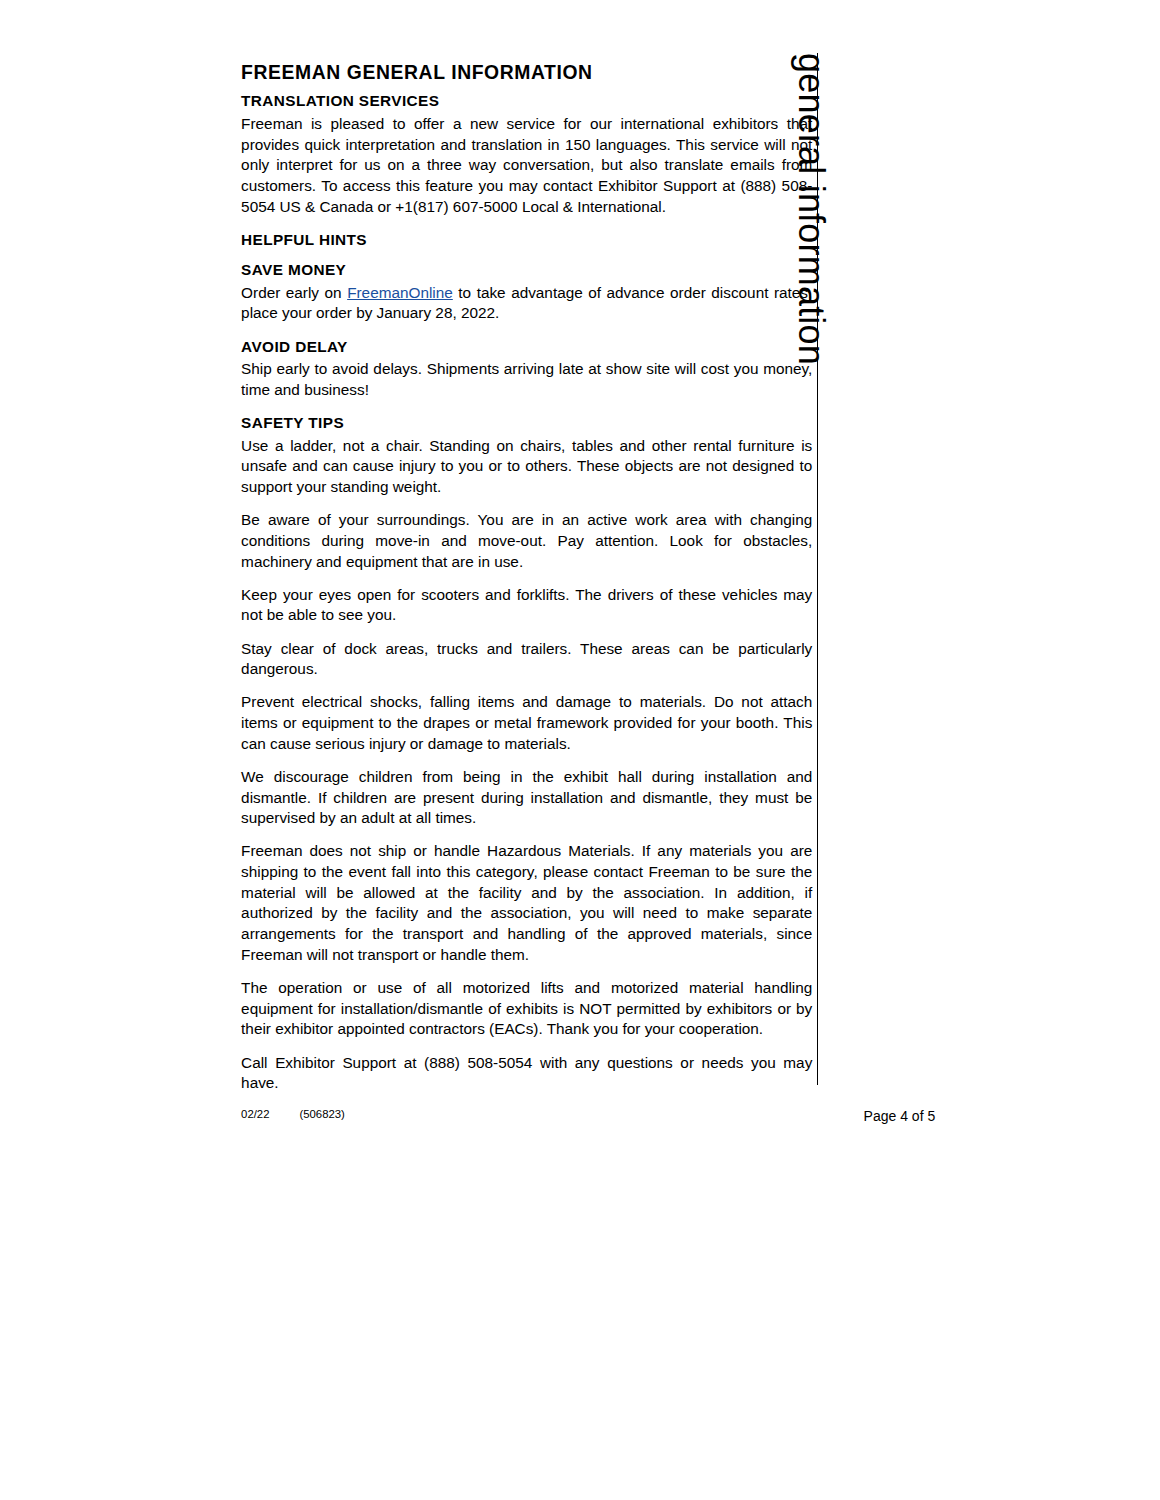general information
FREEMAN GENERAL INFORMATION
TRANSLATION SERVICES
Freeman is pleased to offer a new service for our international exhibitors that provides quick interpretation and translation in 150 languages. This service will not only interpret for us on a three way conversation, but also translate emails from customers. To access this feature you may contact Exhibitor Support at (888) 508-5054 US & Canada or +1(817) 607-5000 Local & International.
HELPFUL HINTS
SAVE MONEY
Order early on FreemanOnline to take advantage of advance order discount rates, place your order by January 28, 2022.
AVOID DELAY
Ship early to avoid delays. Shipments arriving late at show site will cost you money, time and business!
SAFETY TIPS
Use a ladder, not a chair. Standing on chairs, tables and other rental furniture is unsafe and can cause injury to you or to others. These objects are not designed to support your standing weight.
Be aware of your surroundings. You are in an active work area with changing conditions during move-in and move-out. Pay attention. Look for obstacles, machinery and equipment that are in use.
Keep your eyes open for scooters and forklifts. The drivers of these vehicles may not be able to see you.
Stay clear of dock areas, trucks and trailers. These areas can be particularly dangerous.
Prevent electrical shocks, falling items and damage to materials. Do not attach items or equipment to the drapes or metal framework provided for your booth. This can cause serious injury or damage to materials.
We discourage children from being in the exhibit hall during installation and dismantle. If children are present during installation and dismantle, they must be supervised by an adult at all times.
Freeman does not ship or handle Hazardous Materials. If any materials you are shipping to the event fall into this category, please contact Freeman to be sure the material will be allowed at the facility and by the association. In addition, if authorized by the facility and the association, you will need to make separate arrangements for the transport and handling of the approved materials, since Freeman will not transport or handle them.
The operation or use of all motorized lifts and motorized material handling equipment for installation/dismantle of exhibits is NOT permitted by exhibitors or by their exhibitor appointed contractors (EACs). Thank you for your cooperation.
Call Exhibitor Support at (888) 508-5054 with any questions or needs you may have.
02/22 (506823)
Page 4 of 5